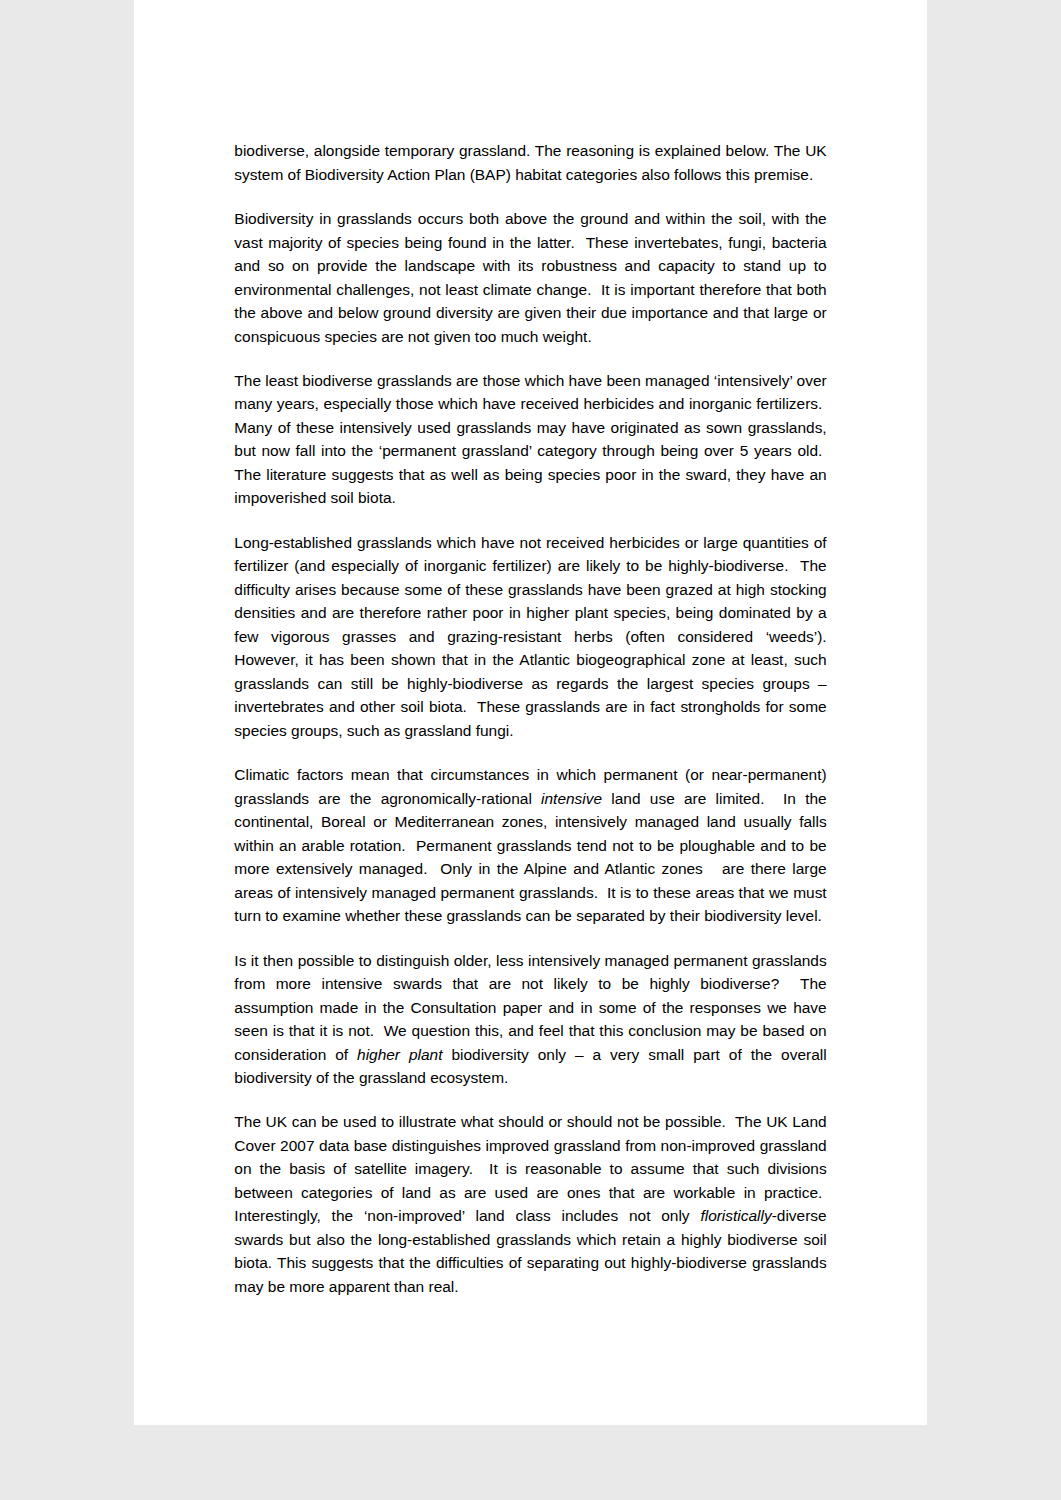biodiverse, alongside temporary grassland. The reasoning is explained below. The UK system of Biodiversity Action Plan (BAP) habitat categories also follows this premise.
Biodiversity in grasslands occurs both above the ground and within the soil, with the vast majority of species being found in the latter. These invertebates, fungi, bacteria and so on provide the landscape with its robustness and capacity to stand up to environmental challenges, not least climate change. It is important therefore that both the above and below ground diversity are given their due importance and that large or conspicuous species are not given too much weight.
The least biodiverse grasslands are those which have been managed ‘intensively’ over many years, especially those which have received herbicides and inorganic fertilizers. Many of these intensively used grasslands may have originated as sown grasslands, but now fall into the ‘permanent grassland’ category through being over 5 years old. The literature suggests that as well as being species poor in the sward, they have an impoverished soil biota.
Long-established grasslands which have not received herbicides or large quantities of fertilizer (and especially of inorganic fertilizer) are likely to be highly-biodiverse. The difficulty arises because some of these grasslands have been grazed at high stocking densities and are therefore rather poor in higher plant species, being dominated by a few vigorous grasses and grazing-resistant herbs (often considered ‘weeds’). However, it has been shown that in the Atlantic biogeographical zone at least, such grasslands can still be highly-biodiverse as regards the largest species groups – invertebrates and other soil biota. These grasslands are in fact strongholds for some species groups, such as grassland fungi.
Climatic factors mean that circumstances in which permanent (or near-permanent) grasslands are the agronomically-rational intensive land use are limited. In the continental, Boreal or Mediterranean zones, intensively managed land usually falls within an arable rotation. Permanent grasslands tend not to be ploughable and to be more extensively managed. Only in the Alpine and Atlantic zones are there large areas of intensively managed permanent grasslands. It is to these areas that we must turn to examine whether these grasslands can be separated by their biodiversity level.
Is it then possible to distinguish older, less intensively managed permanent grasslands from more intensive swards that are not likely to be highly biodiverse? The assumption made in the Consultation paper and in some of the responses we have seen is that it is not. We question this, and feel that this conclusion may be based on consideration of higher plant biodiversity only – a very small part of the overall biodiversity of the grassland ecosystem.
The UK can be used to illustrate what should or should not be possible. The UK Land Cover 2007 data base distinguishes improved grassland from non-improved grassland on the basis of satellite imagery. It is reasonable to assume that such divisions between categories of land as are used are ones that are workable in practice. Interestingly, the ‘non-improved’ land class includes not only floristically-diverse swards but also the long-established grasslands which retain a highly biodiverse soil biota. This suggests that the difficulties of separating out highly-biodiverse grasslands may be more apparent than real.